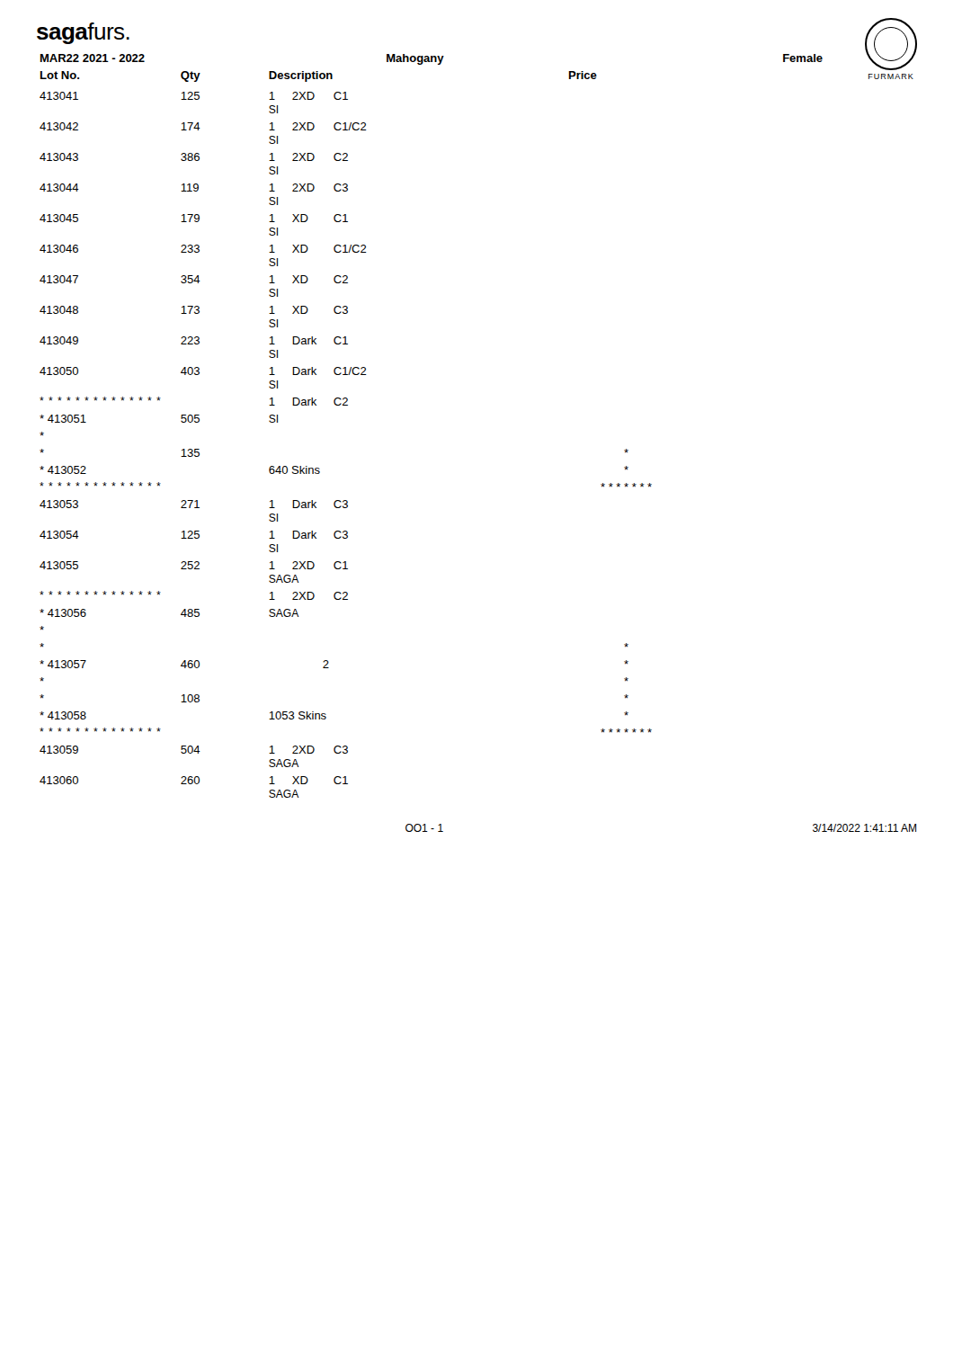saga furs.
FURMARK
| MAR22 2021 - 2022 | | Mahogany | | Female |
| --- | --- | --- | --- | --- |
| Lot No. | Qty | Description | Price | |
| 413041 | 125 | 1 2XD C1 SI | | |
| 413042 | 174 | 1 2XD C1/C2 SI | | |
| 413043 | 386 | 1 2XD C2 SI | | |
| 413044 | 119 | 1 2XD C3 SI | | |
| 413045 | 179 | 1 XD C1 SI | | |
| 413046 | 233 | 1 XD C1/C2 SI | | |
| 413047 | 354 | 1 XD C2 SI | | |
| 413048 | 173 | 1 XD C3 SI | | |
| 413049 | 223 | 1 Dark C1 SI | | |
| 413050 | 403 | 1 Dark C1/C2 SI | | |
| * * * * * * * * * * * * * * | | 1 Dark C2 | | |
| * 413051 | 505 | SI | | |
| * | | | | |
| * | 135 | | * | |
| * 413052 | | 640 Skins | * | |
| * * * * * * * * * * * * * * | | | * * * * * * * | |
| 413053 | 271 | 1 Dark C3 SI | | |
| 413054 | 125 | 1 Dark C3 SI | | |
| 413055 | 252 | 1 2XD C1 SAGA | | |
| * * * * * * * * * * * * * * | | 1 2XD C2 | | |
| * 413056 | 485 | SAGA | | |
| * | | | | |
| * | | | * | |
| * 413057 | 460 | 2 | * | |
| * | | | * | |
| * | 108 | | * | |
| * 413058 | | 1053 Skins | * | |
| * * * * * * * * * * * * * * | | | * * * * * * * | |
| 413059 | 504 | 1 2XD C3 SAGA | | |
| 413060 | 260 | 1 XD C1 SAGA | | |
OO1 - 1 3/14/2022 1:41:11 AM